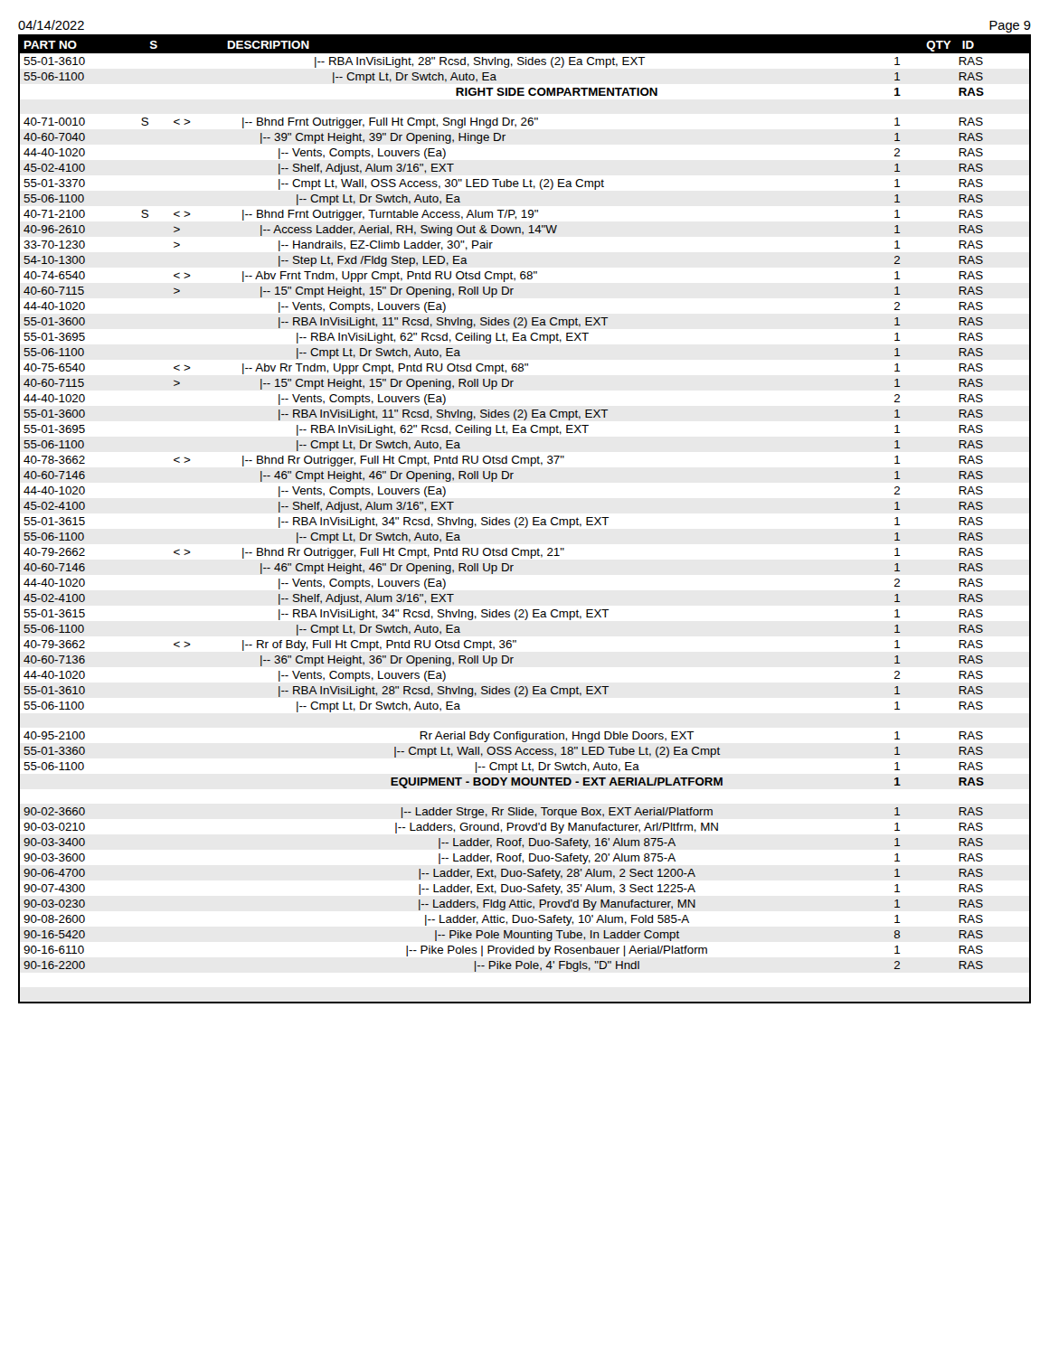04/14/2022 Page 9
| PART NO | S | | DESCRIPTION | QTY | ID |
| --- | --- | --- | --- | --- | --- |
| 55-01-3610 | | | /-- RBA InVisiLight, 28" Rcsd, Shvlng, Sides (2) Ea Cmpt, EXT | 1 | RAS |
| 55-06-1100 | | | /-- Cmpt Lt, Dr Swtch, Auto, Ea | 1 | RAS |
| | | | RIGHT SIDE COMPARTMENTATION | 1 | RAS |
| 40-71-0010 | S | < > | /-- Bhnd Frnt Outrigger, Full Ht Cmpt, Sngl Hngd Dr, 26" | 1 | RAS |
| 40-60-7040 | | | /-- 39" Cmpt Height, 39" Dr Opening, Hinge Dr | 1 | RAS |
| 44-40-1020 | | | /-- Vents, Compts, Louvers (Ea) | 2 | RAS |
| 45-02-4100 | | | /-- Shelf, Adjust, Alum 3/16", EXT | 1 | RAS |
| 55-01-3370 | | | /-- Cmpt Lt, Wall, OSS Access, 30" LED Tube Lt, (2) Ea Cmpt | 1 | RAS |
| 55-06-1100 | | | /-- Cmpt Lt, Dr Swtch, Auto, Ea | 1 | RAS |
| 40-71-2100 | S | < > | /-- Bhnd Frnt Outrigger, Turntable Access, Alum T/P, 19" | 1 | RAS |
| 40-96-2610 | | > | /-- Access Ladder, Aerial, RH, Swing Out & Down, 14"W | 1 | RAS |
| 33-70-1230 | | > | /-- Handrails, EZ-Climb Ladder, 30", Pair | 1 | RAS |
| 54-10-1300 | | | /-- Step Lt, Fxd /Fldg Step, LED, Ea | 2 | RAS |
| 40-74-6540 | | < > | /-- Abv Frnt Tndm, Uppr Cmpt, Pntd RU Otsd Cmpt, 68" | 1 | RAS |
| 40-60-7115 | | > | /-- 15" Cmpt Height, 15" Dr Opening, Roll Up Dr | 1 | RAS |
| 44-40-1020 | | | /-- Vents, Compts, Louvers (Ea) | 2 | RAS |
| 55-01-3600 | | | /-- RBA InVisiLight, 11" Rcsd, Shvlng, Sides (2) Ea Cmpt, EXT | 1 | RAS |
| 55-01-3695 | | | /-- RBA InVisiLight, 62" Rcsd, Ceiling Lt, Ea Cmpt, EXT | 1 | RAS |
| 55-06-1100 | | | /-- Cmpt Lt, Dr Swtch, Auto, Ea | 1 | RAS |
| 40-75-6540 | | < > | /-- Abv Rr Tndm, Uppr Cmpt, Pntd RU Otsd Cmpt, 68" | 1 | RAS |
| 40-60-7115 | | > | /-- 15" Cmpt Height, 15" Dr Opening, Roll Up Dr | 1 | RAS |
| 44-40-1020 | | | /-- Vents, Compts, Louvers (Ea) | 2 | RAS |
| 55-01-3600 | | | /-- RBA InVisiLight, 11" Rcsd, Shvlng, Sides (2) Ea Cmpt, EXT | 1 | RAS |
| 55-01-3695 | | | /-- RBA InVisiLight, 62" Rcsd, Ceiling Lt, Ea Cmpt, EXT | 1 | RAS |
| 55-06-1100 | | | /-- Cmpt Lt, Dr Swtch, Auto, Ea | 1 | RAS |
| 40-78-3662 | | < > | /-- Bhnd Rr Outrigger, Full Ht Cmpt, Pntd RU Otsd Cmpt, 37" | 1 | RAS |
| 40-60-7146 | | | /-- 46" Cmpt Height, 46" Dr Opening, Roll Up Dr | 1 | RAS |
| 44-40-1020 | | | /-- Vents, Compts, Louvers (Ea) | 2 | RAS |
| 45-02-4100 | | | /-- Shelf, Adjust, Alum 3/16", EXT | 1 | RAS |
| 55-01-3615 | | | /-- RBA InVisiLight, 34" Rcsd, Shvlng, Sides (2) Ea Cmpt, EXT | 1 | RAS |
| 55-06-1100 | | | /-- Cmpt Lt, Dr Swtch, Auto, Ea | 1 | RAS |
| 40-79-2662 | | < > | /-- Bhnd Rr Outrigger, Full Ht Cmpt, Pntd RU Otsd Cmpt, 21" | 1 | RAS |
| 40-60-7146 | | | /-- 46" Cmpt Height, 46" Dr Opening, Roll Up Dr | 1 | RAS |
| 44-40-1020 | | | /-- Vents, Compts, Louvers (Ea) | 2 | RAS |
| 45-02-4100 | | | /-- Shelf, Adjust, Alum 3/16", EXT | 1 | RAS |
| 55-01-3615 | | | /-- RBA InVisiLight, 34" Rcsd, Shvlng, Sides (2) Ea Cmpt, EXT | 1 | RAS |
| 55-06-1100 | | | /-- Cmpt Lt, Dr Swtch, Auto, Ea | 1 | RAS |
| 40-79-3662 | | < > | /-- Rr of Bdy, Full Ht Cmpt, Pntd RU Otsd Cmpt, 36" | 1 | RAS |
| 40-60-7136 | | | /-- 36" Cmpt Height, 36" Dr Opening, Roll Up Dr | 1 | RAS |
| 44-40-1020 | | | /-- Vents, Compts, Louvers (Ea) | 2 | RAS |
| 55-01-3610 | | | /-- RBA InVisiLight, 28" Rcsd, Shvlng, Sides (2) Ea Cmpt, EXT | 1 | RAS |
| 55-06-1100 | | | /-- Cmpt Lt, Dr Swtch, Auto, Ea | 1 | RAS |
| 40-95-2100 | | | Rr Aerial Bdy Configuration, Hngd Dble Doors, EXT | 1 | RAS |
| 55-01-3360 | | | /-- Cmpt Lt, Wall, OSS Access, 18" LED Tube Lt, (2) Ea Cmpt | 1 | RAS |
| 55-06-1100 | | | /-- Cmpt Lt, Dr Swtch, Auto, Ea | 1 | RAS |
| | | | EQUIPMENT - BODY MOUNTED - EXT AERIAL/PLATFORM | 1 | RAS |
| 90-02-3660 | | | /-- Ladder Strge, Rr Slide, Torque Box, EXT Aerial/Platform | 1 | RAS |
| 90-03-0210 | | | /-- Ladders, Ground, Provd'd By Manufacturer, Arl/Pltfrm, MN | 1 | RAS |
| 90-03-3400 | | | /-- Ladder, Roof, Duo-Safety, 16' Alum 875-A | 1 | RAS |
| 90-03-3600 | | | /-- Ladder, Roof, Duo-Safety, 20' Alum 875-A | 1 | RAS |
| 90-06-4700 | | | /-- Ladder, Ext, Duo-Safety, 28' Alum, 2 Sect 1200-A | 1 | RAS |
| 90-07-4300 | | | /-- Ladder, Ext, Duo-Safety, 35' Alum, 3 Sect 1225-A | 1 | RAS |
| 90-03-0230 | | | /-- Ladders, Fldg Attic, Provd'd By Manufacturer, MN | 1 | RAS |
| 90-08-2600 | | | /-- Ladder, Attic, Duo-Safety, 10' Alum, Fold 585-A | 1 | RAS |
| 90-16-5420 | | | /-- Pike Pole Mounting Tube, In Ladder Compt | 8 | RAS |
| 90-16-6110 | | | /-- Pike Poles / Provided by Rosenbauer / Aerial/Platform | 1 | RAS |
| 90-16-2200 | | | /-- Pike Pole, 4' Fbgls, "D" Hndl | 2 | RAS |